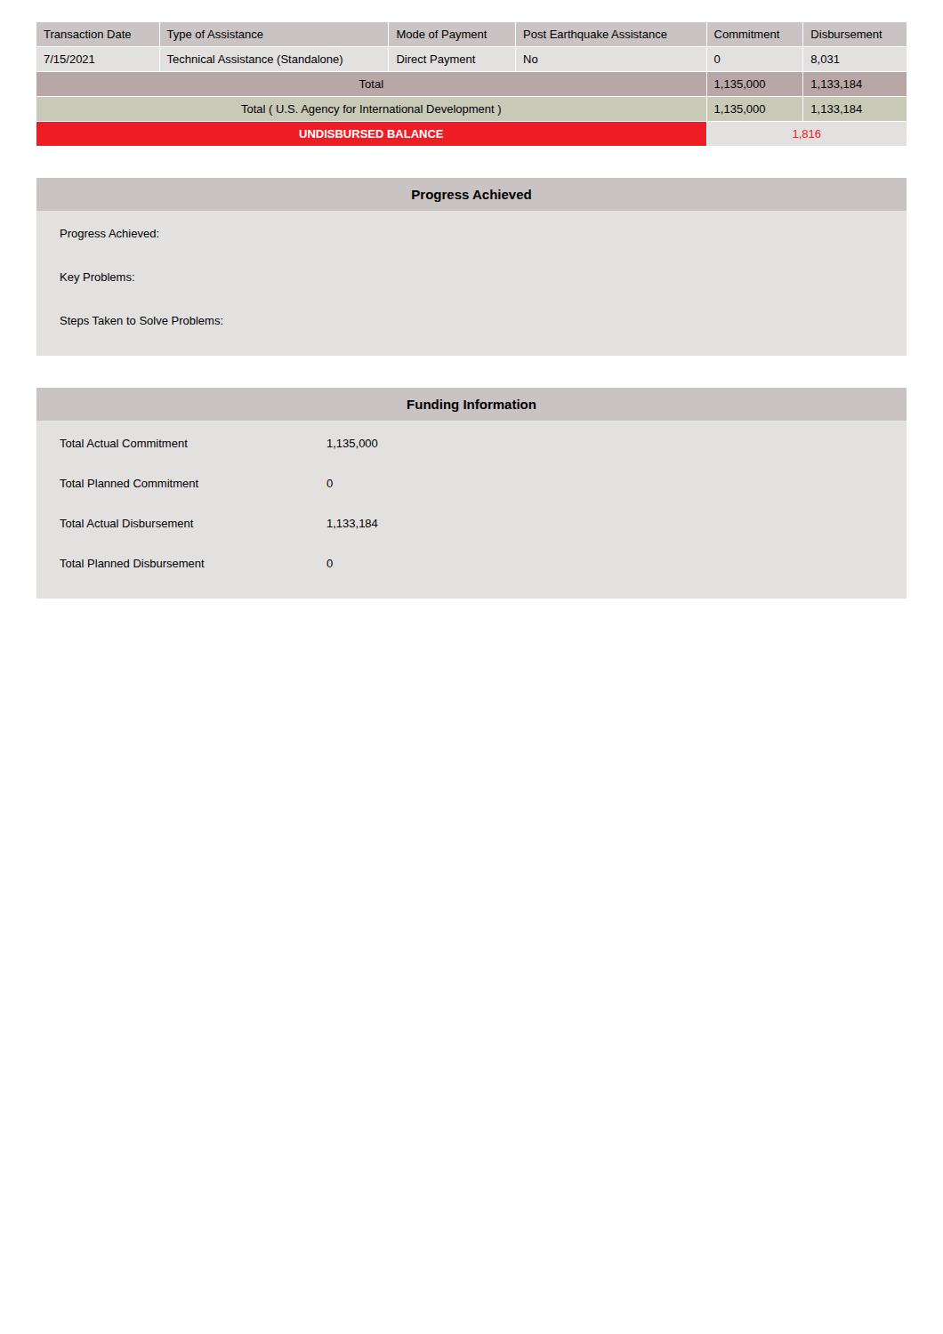| Transaction Date | Type of Assistance | Mode of Payment | Post Earthquake Assistance | Commitment | Disbursement |
| --- | --- | --- | --- | --- | --- |
| 7/15/2021 | Technical Assistance (Standalone) | Direct Payment | No | 0 | 8,031 |
| Total | 1,135,000 | 1,133,184 |
| Total ( U.S. Agency for International Development ) | 1,135,000 | 1,133,184 |
| UNDISBURSED BALANCE | 1,816 |
Progress Achieved
Progress Achieved:
Key Problems:
Steps Taken to Solve Problems:
Funding Information
Total Actual Commitment
1,135,000
Total Planned Commitment
0
Total Actual Disbursement
1,133,184
Total Planned Disbursement
0